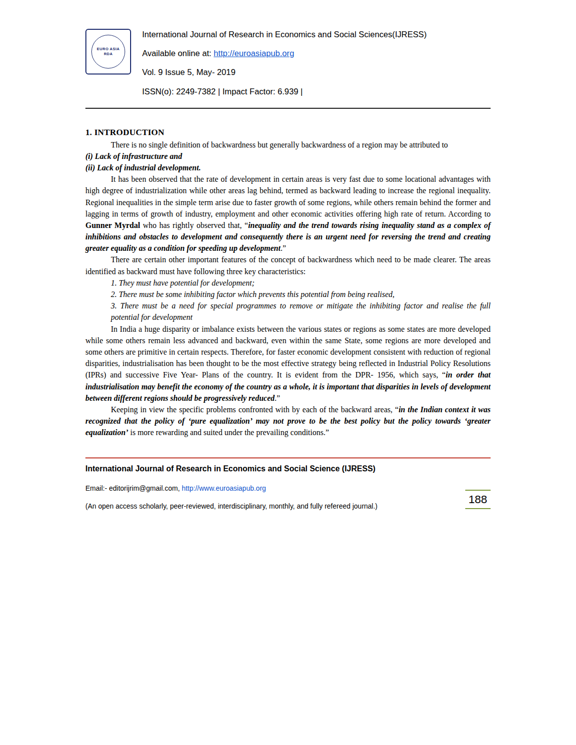EURO ASIA
RDA
International Journal of Research in Economics and Social Sciences(IJRESS)
Available online at: http://euroasiapub.org
Vol. 9 Issue 5, May- 2019
ISSN(o): 2249-7382 | Impact Factor: 6.939 |
1. INTRODUCTION
There is no single definition of backwardness but generally backwardness of a region may be attributed to
(i) Lack of infrastructure and
(ii) Lack of industrial development.
It has been observed that the rate of development in certain areas is very fast due to some locational advantages with high degree of industrialization while other areas lag behind, termed as backward leading to increase the regional inequality. Regional inequalities in the simple term arise due to faster growth of some regions, while others remain behind the former and lagging in terms of growth of industry, employment and other economic activities offering high rate of return. According to Gunner Myrdal who has rightly observed that, “inequality and the trend towards rising inequality stand as a complex of inhibitions and obstacles to development and consequently there is an urgent need for reversing the trend and creating greater equality as a condition for speeding up development.”
There are certain other important features of the concept of backwardness which need to be made clearer. The areas identified as backward must have following three key characteristics:
1. They must have potential for development;
2. There must be some inhibiting factor which prevents this potential from being realised,
3. There must be a need for special programmes to remove or mitigate the inhibiting factor and realise the full potential for development
In India a huge disparity or imbalance exists between the various states or regions as some states are more developed while some others remain less advanced and backward, even within the same State, some regions are more developed and some others are primitive in certain respects. Therefore, for faster economic development consistent with reduction of regional disparities, industrialisation has been thought to be the most effective strategy being reflected in Industrial Policy Resolutions (IPRs) and successive Five Year- Plans of the country. It is evident from the DPR- 1956, which says, “in order that industrialisation may benefit the economy of the country as a whole, it is important that disparities in levels of development between different regions should be progressively reduced.”
Keeping in view the specific problems confronted with by each of the backward areas, “in the Indian context it was recognized that the policy of ‘pure equalization’ may not prove to be the best policy but the policy towards ‘greater equalization’ is more rewarding and suited under the prevailing conditions.”
International Journal of Research in Economics and Social Science (IJRESS)
Email:- editorijrim@gmail.com, http://www.euroasiapub.org
(An open access scholarly, peer-reviewed, interdisciplinary, monthly, and fully refereed journal.)
188